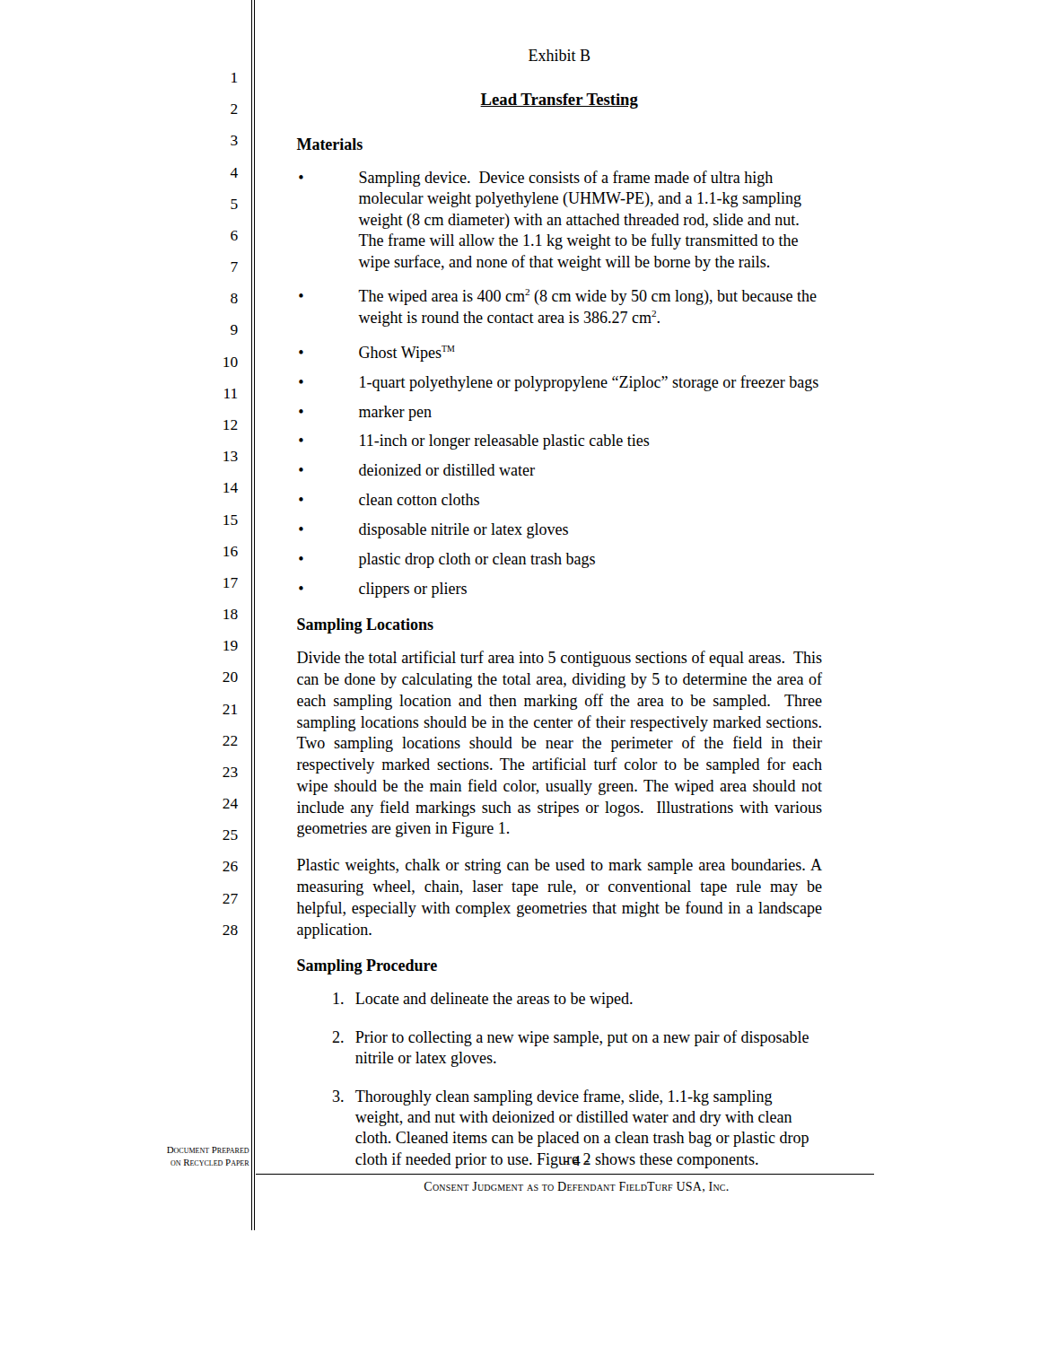1
2
3
4
5
6
7
8
9
10
11
12
13
14
15
16
17
18
19
20
21
22
23
24
25
26
27
28
Exhibit B
Lead Transfer Testing
Materials
Sampling device. Device consists of a frame made of ultra high molecular weight polyethylene (UHMW-PE), and a 1.1-kg sampling weight (8 cm diameter) with an attached threaded rod, slide and nut. The frame will allow the 1.1 kg weight to be fully transmitted to the wipe surface, and none of that weight will be borne by the rails.
The wiped area is 400 cm2 (8 cm wide by 50 cm long), but because the weight is round the contact area is 386.27 cm2.
Ghost WipesTM
1-quart polyethylene or polypropylene “Ziploc” storage or freezer bags
marker pen
11-inch or longer releasable plastic cable ties
deionized or distilled water
clean cotton cloths
disposable nitrile or latex gloves
plastic drop cloth or clean trash bags
clippers or pliers
Sampling Locations
Divide the total artificial turf area into 5 contiguous sections of equal areas. This can be done by calculating the total area, dividing by 5 to determine the area of each sampling location and then marking off the area to be sampled. Three sampling locations should be in the center of their respectively marked sections. Two sampling locations should be near the perimeter of the field in their respectively marked sections. The artificial turf color to be sampled for each wipe should be the main field color, usually green. The wiped area should not include any field markings such as stripes or logos. Illustrations with various geometries are given in Figure 1.
Plastic weights, chalk or string can be used to mark sample area boundaries. A measuring wheel, chain, laser tape rule, or conventional tape rule may be helpful, especially with complex geometries that might be found in a landscape application.
Sampling Procedure
Locate and delineate the areas to be wiped.
Prior to collecting a new wipe sample, put on a new pair of disposable nitrile or latex gloves.
Thoroughly clean sampling device frame, slide, 1.1-kg sampling weight, and nut with deionized or distilled water and dry with clean cloth. Cleaned items can be placed on a clean trash bag or plastic drop cloth if needed prior to use. Figure 2 shows these components.
Document Prepared
on Recycled Paper
- 4 -
Consent Judgment as to Defendant FieldTurf USA, Inc.